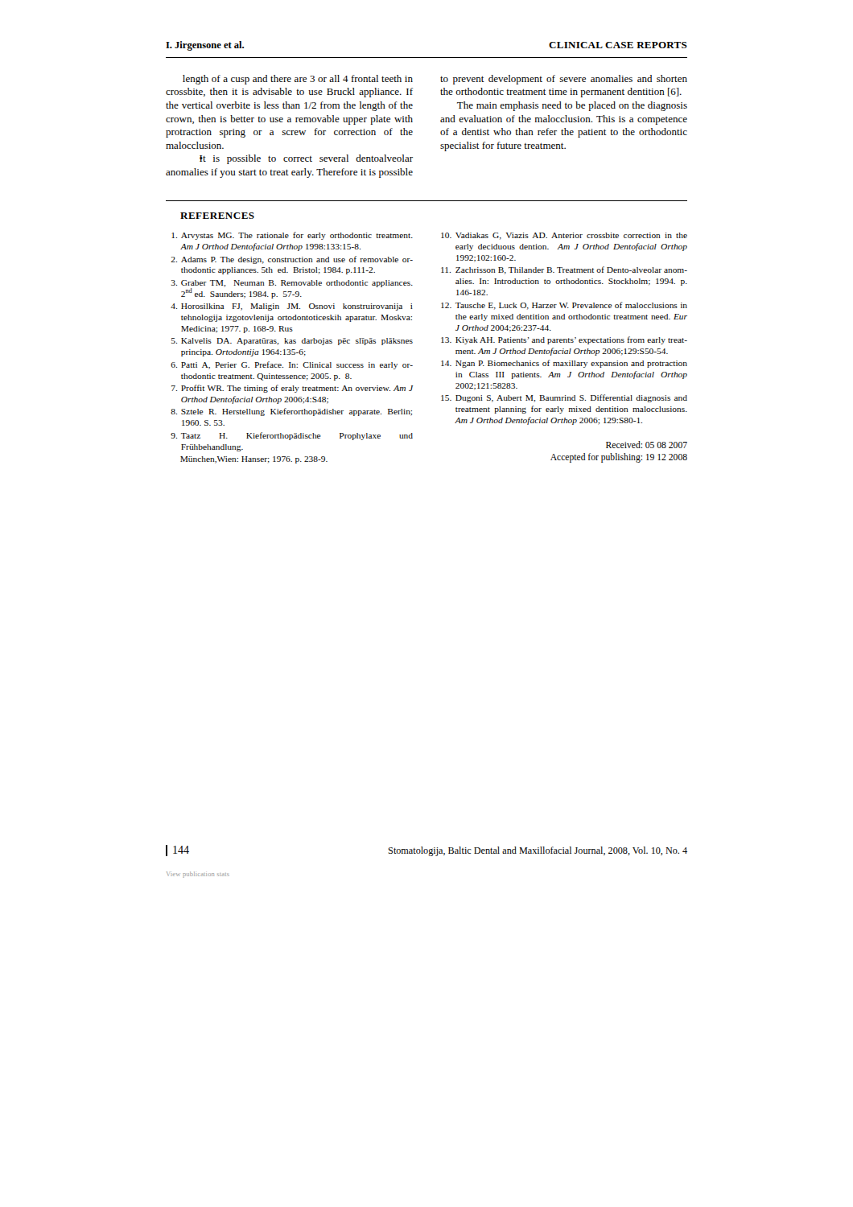I. Jirgensone et al.
CLINICAL CASE REPORTS
length of a cusp and there are 3 or all 4 frontal teeth in crossbite, then it is advisable to use Bruckl appliance. If the vertical overbite is less than 1/2 from the length of the crown, then is better to use a removable upper plate with protraction spring or a screw for correction of the malocclusion.
•It is possible to correct several dentoalveolar anomalies if you start to treat early. Therefore it is possible to prevent development of severe anomalies and shorten the orthodontic treatment time in permanent dentition [6].
The main emphasis need to be placed on the diagnosis and evaluation of the malocclusion. This is a competence of a dentist who than refer the patient to the orthodontic specialist for future treatment.
References
Arvystas MG. The rationale for early orthodontic treatment. Am J Orthod Dentofacial Orthop 1998:133:15-8.
Adams P. The design, construction and use of removable orthodontic appliances. 5th ed. Bristol; 1984. p.111-2.
Graber TM, Neuman B. Removable orthodontic appliances. 2nd ed. Saunders; 1984. p. 57-9.
Horosilkina FJ, Maligin JM. Osnovi konstruirovanija i tehnologija izgotovlenija ortodontoticeskih aparatur. Moskva: Medicina; 1977. p. 168-9. Rus
Kalvelis DA. Aparatūras, kas darbojas pēc slīpās plāksnes principa. Ortodontija 1964:135-6;
Patti A, Perier G. Preface. In: Clinical success in early orthodontic treatment. Quintessence; 2005. p. 8.
Proffit WR. The timing of eraly treatment: An overview. Am J Orthod Dentofacial Orthop 2006;4:S48;
Sztele R. Herstellung Kieferorthopädisher apparate. Berlin; 1960. S. 53.
Taatz H. Kieferorthopädische Prophylaxe und Frühbehandlung.
München,Wien: Hanser; 1976. p. 238-9.
Vadiakas G, Viazis AD. Anterior crossbite correction in the early deciduous dention. Am J Orthod Dentofacial Orthop 1992;102:160-2.
Zachrisson B, Thilander B. Treatment of Dento-alveolar anomalies. In: Introduction to orthodontics. Stockholm; 1994. p. 146-182.
Tausche E, Luck O, Harzer W. Prevalence of malocclusions in the early mixed dentition and orthodontic treatment need. Eur J Orthod 2004;26:237-44.
Kiyak AH. Patients’ and parents’ expectations from early treatment. Am J Orthod Dentofacial Orthop 2006;129:S50-54.
Ngan P. Biomechanics of maxillary expansion and protraction in Class III patients. Am J Orthod Dentofacial Orthop 2002;121:58283.
Dugoni S, Aubert M, Baumrind S. Differential diagnosis and treatment planning for early mixed dentition malocclusions. Am J Orthod Dentofacial Orthop 2006; 129:S80-1.
Received: 05 08 2007
Accepted for publishing: 19 12 2008
144
Stomatologija, Baltic Dental and Maxillofacial Journal, 2008, Vol. 10, No. 4
View publication stats